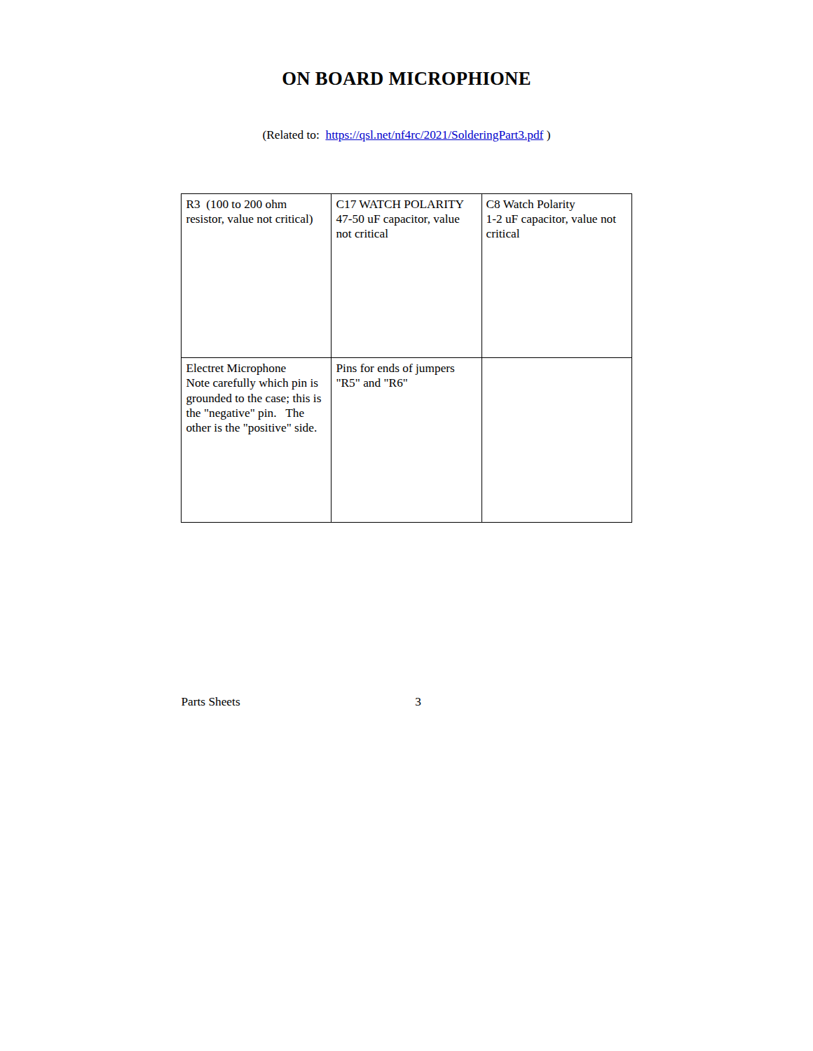ON BOARD MICROPHIONE
(Related to: https://qsl.net/nf4rc/2021/SolderingPart3.pdf )
| R3 (100 to 200 ohm resistor, value not critical) | C17 WATCH POLARITY 47-50 uF capacitor, value not critical | C8 Watch Polarity 1-2 uF capacitor, value not critical |
| Electret Microphone Note carefully which pin is grounded to the case; this is the "negative" pin. The other is the "positive" side. | Pins for ends of jumpers "R5" and "R6" | |
Parts Sheets 3